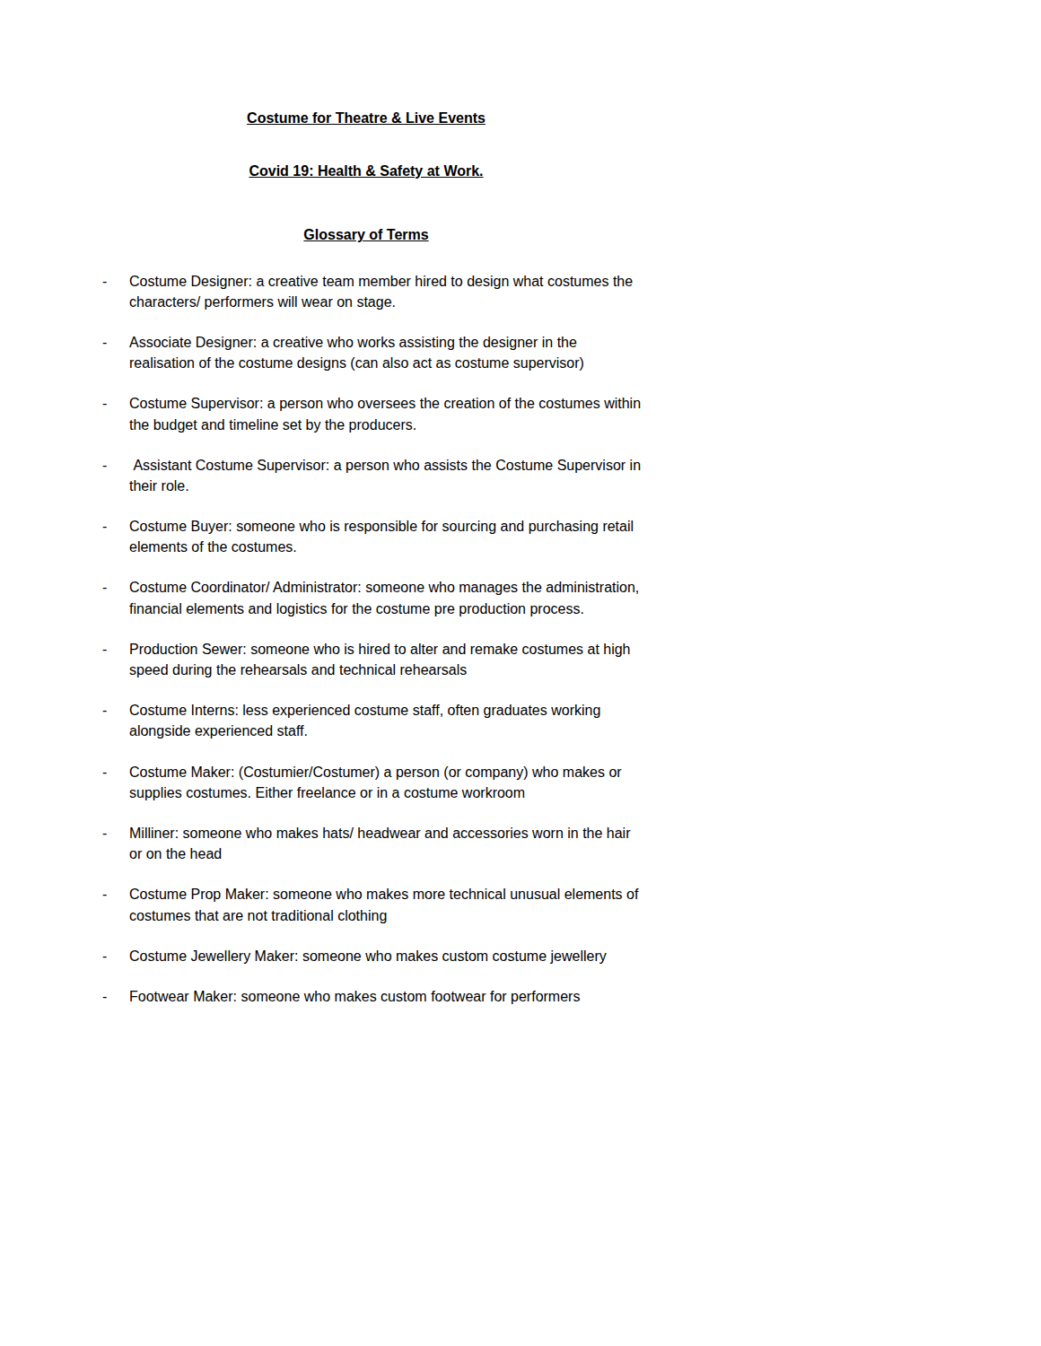Costume for Theatre & Live Events
Covid 19: Health & Safety at Work.
Glossary of Terms
Costume Designer: a creative team member hired to design what costumes the characters/ performers will wear on stage.
Associate Designer: a creative who works assisting the designer in the realisation of the costume designs (can also act as costume supervisor)
Costume Supervisor: a person who oversees the creation of the costumes within the budget and timeline set by the producers.
Assistant Costume Supervisor: a person who assists the Costume Supervisor in their role.
Costume Buyer: someone who is responsible for sourcing and purchasing retail elements of the costumes.
Costume Coordinator/ Administrator: someone who manages the administration, financial elements and logistics for the costume pre production process.
Production Sewer: someone who is hired to alter and remake costumes at high speed during the rehearsals and technical rehearsals
Costume Interns: less experienced costume staff, often graduates working alongside experienced staff.
Costume Maker: (Costumier/Costumer) a person (or company) who makes or supplies costumes. Either freelance or in a costume workroom
Milliner: someone who makes hats/ headwear and accessories worn in the hair or on the head
Costume Prop Maker: someone who makes more technical unusual elements of costumes that are not traditional clothing
Costume Jewellery Maker: someone who makes custom costume jewellery
Footwear Maker: someone who makes custom footwear for performers